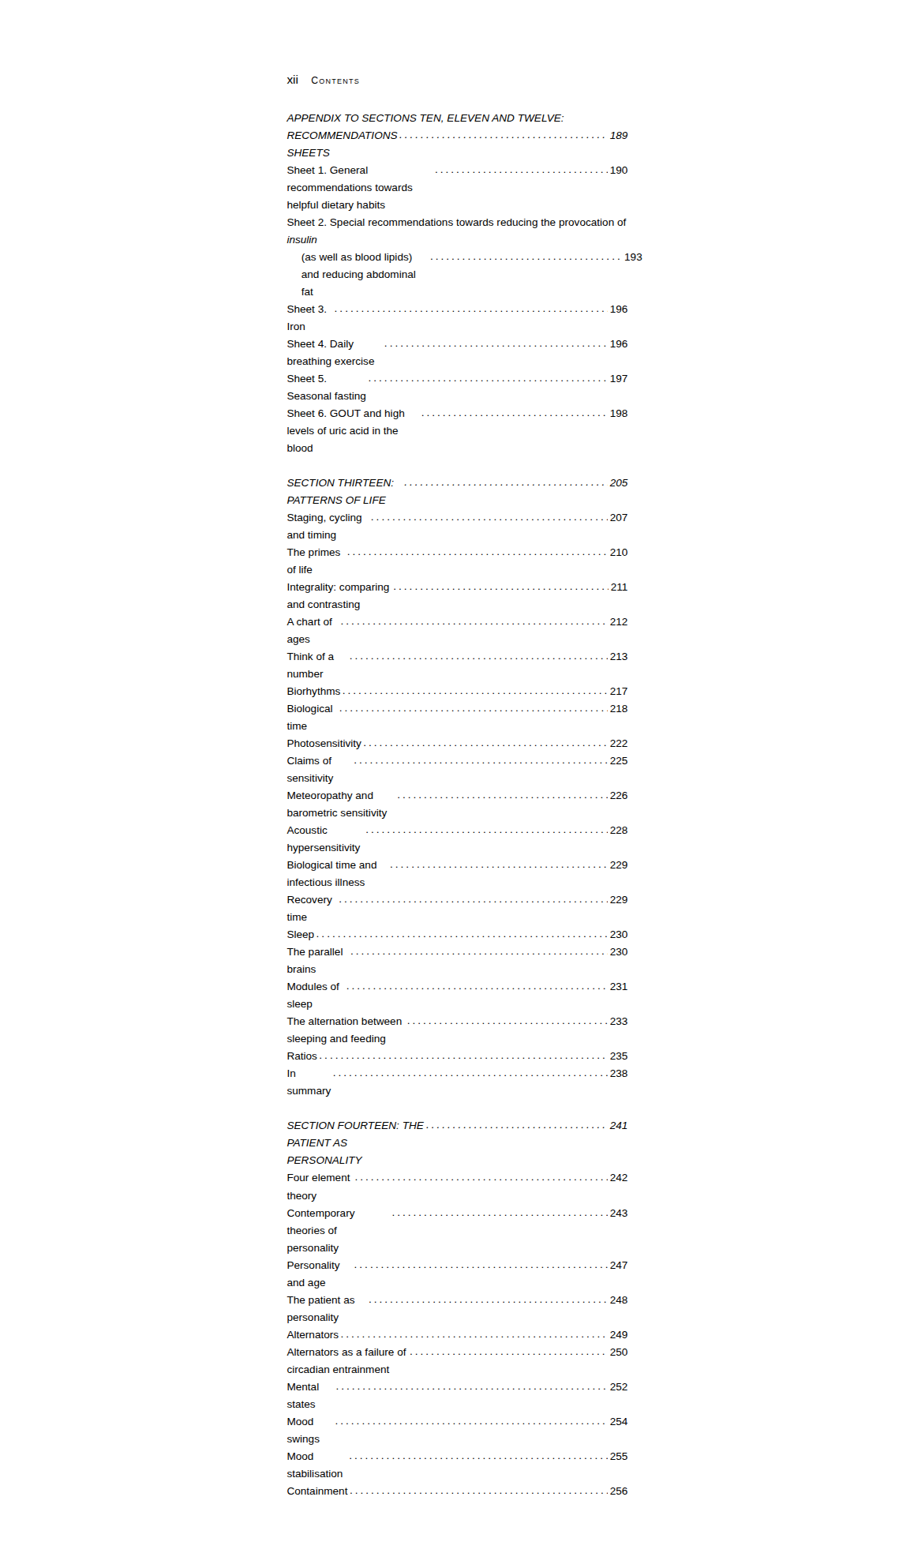xii Contents
APPENDIX TO SECTIONS TEN, ELEVEN AND TWELVE:
RECOMMENDATIONS SHEETS ..................................................................... 189
Sheet 1. General recommendations towards helpful dietary habits ..................................................................... 190
Sheet 2. Special recommendations towards reducing the provocation of insulin
(as well as blood lipids) and reducing abdominal fat ..................................................................... 193
Sheet 3. Iron ..................................................................... 196
Sheet 4. Daily breathing exercise ..................................................................... 196
Sheet 5. Seasonal fasting ..................................................................... 197
Sheet 6. GOUT and high levels of uric acid in the blood ..................................................................... 198
SECTION THIRTEEN: PATTERNS OF LIFE ..................................................................... 205
Staging, cycling and timing ..................................................................... 207
The primes of life ..................................................................... 210
Integrality: comparing and contrasting ..................................................................... 211
A chart of ages ..................................................................... 212
Think of a number ..................................................................... 213
Biorhythms ..................................................................... 217
Biological time ..................................................................... 218
Photosensitivity ..................................................................... 222
Claims of sensitivity ..................................................................... 225
Meteoropathy and barometric sensitivity ..................................................................... 226
Acoustic hypersensitivity ..................................................................... 228
Biological time and infectious illness ..................................................................... 229
Recovery time ..................................................................... 229
Sleep ..................................................................... 230
The parallel brains ..................................................................... 230
Modules of sleep ..................................................................... 231
The alternation between sleeping and feeding ..................................................................... 233
Ratios ..................................................................... 235
In summary ..................................................................... 238
SECTION FOURTEEN: THE PATIENT AS PERSONALITY ..................................................................... 241
Four element theory ..................................................................... 242
Contemporary theories of personality ..................................................................... 243
Personality and age ..................................................................... 247
The patient as personality ..................................................................... 248
Alternators ..................................................................... 249
Alternators as a failure of circadian entrainment ..................................................................... 250
Mental states ..................................................................... 252
Mood swings ..................................................................... 254
Mood stabilisation ..................................................................... 255
Containment ..................................................................... 256